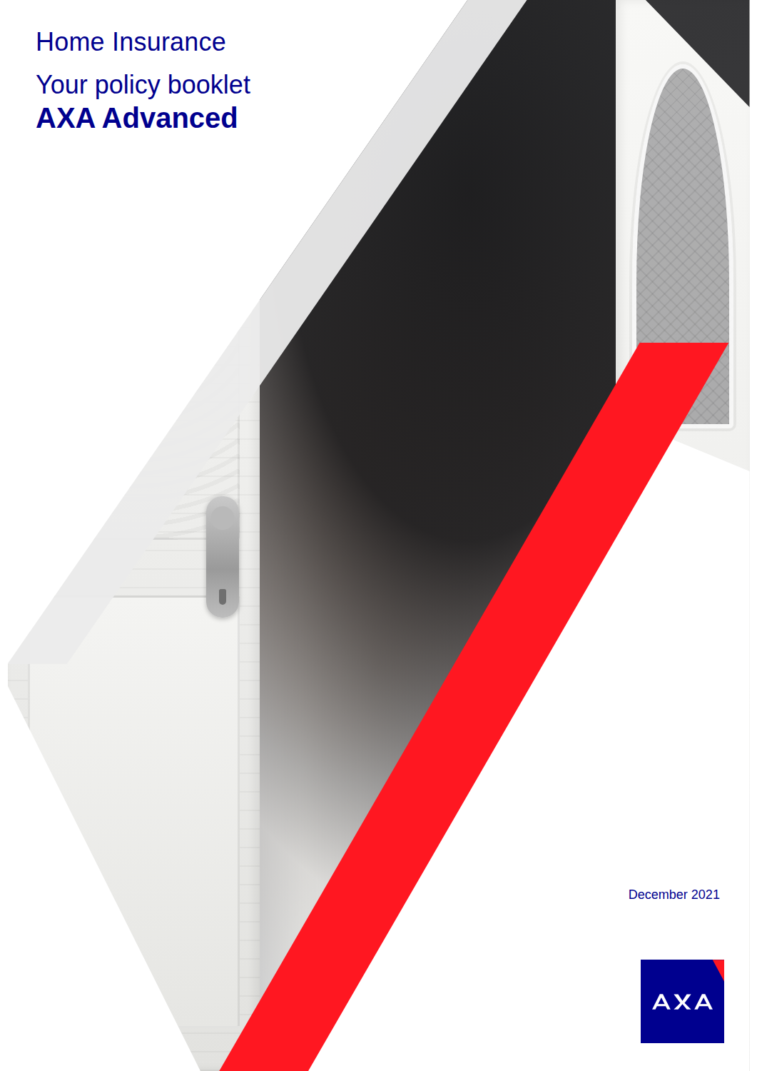Home Insurance
Your policy booklet
AXA Advanced
December 2021